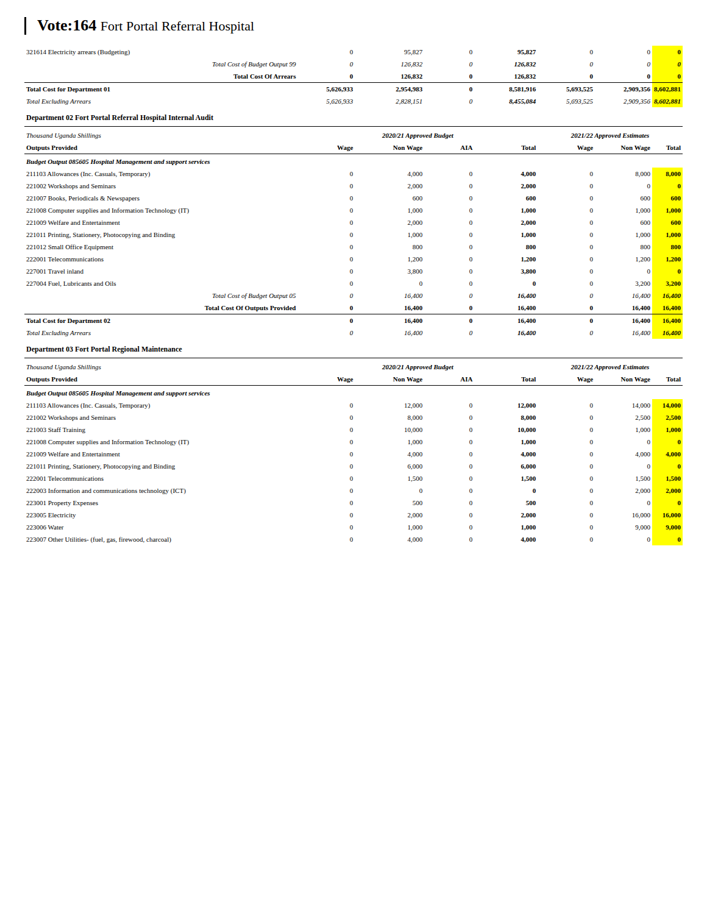Vote:164 Fort Portal Referral Hospital
| 321614 Electricity arrears (Budgeting) | 0 | 95,827 | 0 | 95,827 | 0 | 0 | 0 |
| Total Cost of Budget Output 99 | 0 | 126,832 | 0 | 126,832 | 0 | 0 | 0 |
| Total Cost Of Arrears | 0 | 126,832 | 0 | 126,832 | 0 | 0 | 0 |
| Total Cost for Department 01 | 5,626,933 | 2,954,983 | 0 | 8,581,916 | 5,693,525 | 2,909,356 | 8,602,881 |
| Total Excluding Arrears | 5,626,933 | 2,828,151 | 0 | 8,455,084 | 5,693,525 | 2,909,356 | 8,602,881 |
| Department 02 Fort Portal Referral Hospital Internal Audit |
| Thousand Uganda Shillings | 2020/21 Approved Budget | 2021/22 Approved Estimates |
| Outputs Provided | Wage | Non Wage | AIA | Total | Wage | Non Wage | Total |
| Budget Output 085605 Hospital Management and support services |
| 211103 Allowances (Inc. Casuals, Temporary) | 0 | 4,000 | 0 | 4,000 | 0 | 8,000 | 8,000 |
| 221002 Workshops and Seminars | 0 | 2,000 | 0 | 2,000 | 0 | 0 | 0 |
| 221007 Books, Periodicals & Newspapers | 0 | 600 | 0 | 600 | 0 | 600 | 600 |
| 221008 Computer supplies and Information Technology (IT) | 0 | 1,000 | 0 | 1,000 | 0 | 1,000 | 1,000 |
| 221009 Welfare and Entertainment | 0 | 2,000 | 0 | 2,000 | 0 | 600 | 600 |
| 221011 Printing, Stationery, Photocopying and Binding | 0 | 1,000 | 0 | 1,000 | 0 | 1,000 | 1,000 |
| 221012 Small Office Equipment | 0 | 800 | 0 | 800 | 0 | 800 | 800 |
| 222001 Telecommunications | 0 | 1,200 | 0 | 1,200 | 0 | 1,200 | 1,200 |
| 227001 Travel inland | 0 | 3,800 | 0 | 3,800 | 0 | 0 | 0 |
| 227004 Fuel, Lubricants and Oils | 0 | 0 | 0 | 0 | 0 | 3,200 | 3,200 |
| Total Cost of Budget Output 05 | 0 | 16,400 | 0 | 16,400 | 0 | 16,400 | 16,400 |
| Total Cost Of Outputs Provided | 0 | 16,400 | 0 | 16,400 | 0 | 16,400 | 16,400 |
| Total Cost for Department 02 | 0 | 16,400 | 0 | 16,400 | 0 | 16,400 | 16,400 |
| Total Excluding Arrears | 0 | 16,400 | 0 | 16,400 | 0 | 16,400 | 16,400 |
| Department 03 Fort Portal Regional Maintenance |
| Thousand Uganda Shillings | 2020/21 Approved Budget | 2021/22 Approved Estimates |
| Outputs Provided | Wage | Non Wage | AIA | Total | Wage | Non Wage | Total |
| Budget Output 085605 Hospital Management and support services |
| 211103 Allowances (Inc. Casuals, Temporary) | 0 | 12,000 | 0 | 12,000 | 0 | 14,000 | 14,000 |
| 221002 Workshops and Seminars | 0 | 8,000 | 0 | 8,000 | 0 | 2,500 | 2,500 |
| 221003 Staff Training | 0 | 10,000 | 0 | 10,000 | 0 | 1,000 | 1,000 |
| 221008 Computer supplies and Information Technology (IT) | 0 | 1,000 | 0 | 1,000 | 0 | 0 | 0 |
| 221009 Welfare and Entertainment | 0 | 4,000 | 0 | 4,000 | 0 | 4,000 | 4,000 |
| 221011 Printing, Stationery, Photocopying and Binding | 0 | 6,000 | 0 | 6,000 | 0 | 0 | 0 |
| 222001 Telecommunications | 0 | 1,500 | 0 | 1,500 | 0 | 1,500 | 1,500 |
| 222003 Information and communications technology (ICT) | 0 | 0 | 0 | 0 | 0 | 2,000 | 2,000 |
| 223001 Property Expenses | 0 | 500 | 0 | 500 | 0 | 0 | 0 |
| 223005 Electricity | 0 | 2,000 | 0 | 2,000 | 0 | 16,000 | 16,000 |
| 223006 Water | 0 | 1,000 | 0 | 1,000 | 0 | 9,000 | 9,000 |
| 223007 Other Utilities- (fuel, gas, firewood, charcoal) | 0 | 4,000 | 0 | 4,000 | 0 | 0 | 0 |